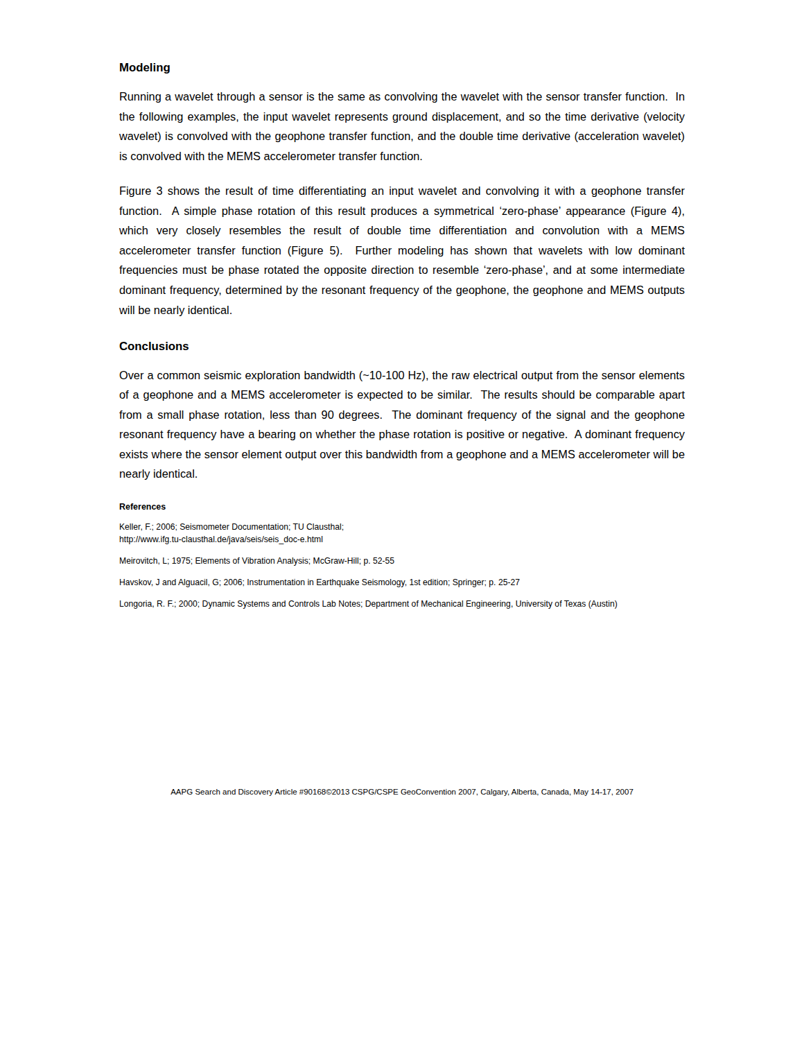Modeling
Running a wavelet through a sensor is the same as convolving the wavelet with the sensor transfer function. In the following examples, the input wavelet represents ground displacement, and so the time derivative (velocity wavelet) is convolved with the geophone transfer function, and the double time derivative (acceleration wavelet) is convolved with the MEMS accelerometer transfer function.
Figure 3 shows the result of time differentiating an input wavelet and convolving it with a geophone transfer function. A simple phase rotation of this result produces a symmetrical ‘zero-phase’ appearance (Figure 4), which very closely resembles the result of double time differentiation and convolution with a MEMS accelerometer transfer function (Figure 5). Further modeling has shown that wavelets with low dominant frequencies must be phase rotated the opposite direction to resemble ‘zero-phase’, and at some intermediate dominant frequency, determined by the resonant frequency of the geophone, the geophone and MEMS outputs will be nearly identical.
Conclusions
Over a common seismic exploration bandwidth (~10-100 Hz), the raw electrical output from the sensor elements of a geophone and a MEMS accelerometer is expected to be similar. The results should be comparable apart from a small phase rotation, less than 90 degrees. The dominant frequency of the signal and the geophone resonant frequency have a bearing on whether the phase rotation is positive or negative. A dominant frequency exists where the sensor element output over this bandwidth from a geophone and a MEMS accelerometer will be nearly identical.
References
Keller, F.; 2006; Seismometer Documentation; TU Clausthal;
http://www.ifg.tu-clausthal.de/java/seis/seis_doc-e.html
Meirovitch, L; 1975; Elements of Vibration Analysis; McGraw-Hill; p. 52-55
Havskov, J and Alguacil, G; 2006; Instrumentation in Earthquake Seismology, 1st edition; Springer; p. 25-27
Longoria, R. F.; 2000; Dynamic Systems and Controls Lab Notes; Department of Mechanical Engineering, University of Texas (Austin)
AAPG Search and Discovery Article #90168©2013 CSPG/CSPE GeoConvention 2007, Calgary, Alberta, Canada, May 14-17, 2007